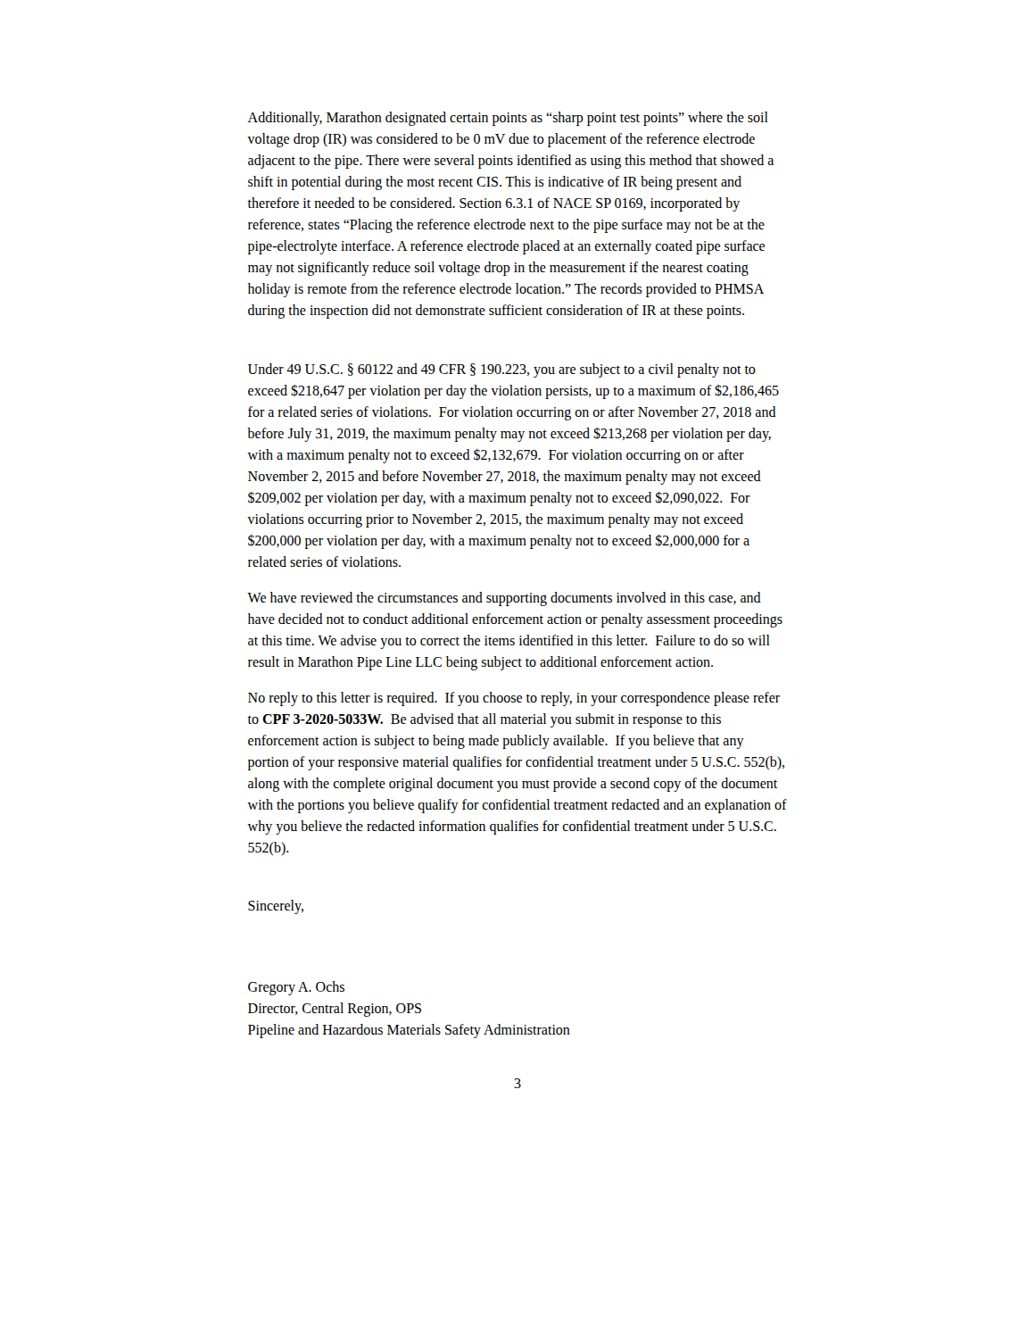Additionally, Marathon designated certain points as “sharp point test points” where the soil voltage drop (IR) was considered to be 0 mV due to placement of the reference electrode adjacent to the pipe. There were several points identified as using this method that showed a shift in potential during the most recent CIS. This is indicative of IR being present and therefore it needed to be considered. Section 6.3.1 of NACE SP 0169, incorporated by reference, states “Placing the reference electrode next to the pipe surface may not be at the pipe-electrolyte interface. A reference electrode placed at an externally coated pipe surface may not significantly reduce soil voltage drop in the measurement if the nearest coating holiday is remote from the reference electrode location.” The records provided to PHMSA during the inspection did not demonstrate sufficient consideration of IR at these points.
Under 49 U.S.C. § 60122 and 49 CFR § 190.223, you are subject to a civil penalty not to exceed $218,647 per violation per day the violation persists, up to a maximum of $2,186,465 for a related series of violations. For violation occurring on or after November 27, 2018 and before July 31, 2019, the maximum penalty may not exceed $213,268 per violation per day, with a maximum penalty not to exceed $2,132,679. For violation occurring on or after November 2, 2015 and before November 27, 2018, the maximum penalty may not exceed $209,002 per violation per day, with a maximum penalty not to exceed $2,090,022. For violations occurring prior to November 2, 2015, the maximum penalty may not exceed $200,000 per violation per day, with a maximum penalty not to exceed $2,000,000 for a related series of violations.
We have reviewed the circumstances and supporting documents involved in this case, and have decided not to conduct additional enforcement action or penalty assessment proceedings at this time. We advise you to correct the items identified in this letter. Failure to do so will result in Marathon Pipe Line LLC being subject to additional enforcement action.
No reply to this letter is required. If you choose to reply, in your correspondence please refer to CPF 3-2020-5033W. Be advised that all material you submit in response to this enforcement action is subject to being made publicly available. If you believe that any portion of your responsive material qualifies for confidential treatment under 5 U.S.C. 552(b), along with the complete original document you must provide a second copy of the document with the portions you believe qualify for confidential treatment redacted and an explanation of why you believe the redacted information qualifies for confidential treatment under 5 U.S.C. 552(b).
Sincerely,
Gregory A. Ochs
Director, Central Region, OPS
Pipeline and Hazardous Materials Safety Administration
3